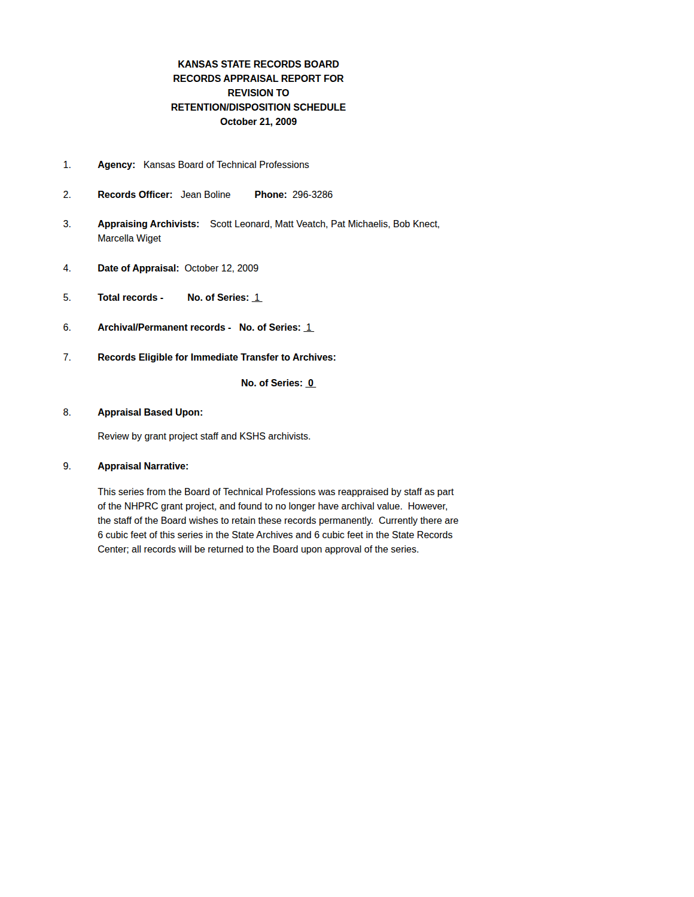KANSAS STATE RECORDS BOARD
RECORDS APPRAISAL REPORT FOR
REVISION TO
RETENTION/DISPOSITION SCHEDULE
October 21, 2009
Agency: Kansas Board of Technical Professions
Records Officer: Jean Boline Phone: 296-3286
Appraising Archivists: Scott Leonard, Matt Veatch, Pat Michaelis, Bob Knect, Marcella Wiget
Date of Appraisal: October 12, 2009
Total records - No. of Series: 1
Archival/Permanent records - No. of Series: 1
Records Eligible for Immediate Transfer to Archives:
No. of Series: 0
Appraisal Based Upon:
Review by grant project staff and KSHS archivists.
Appraisal Narrative:
This series from the Board of Technical Professions was reappraised by staff as part of the NHPRC grant project, and found to no longer have archival value. However, the staff of the Board wishes to retain these records permanently. Currently there are 6 cubic feet of this series in the State Archives and 6 cubic feet in the State Records Center; all records will be returned to the Board upon approval of the series.